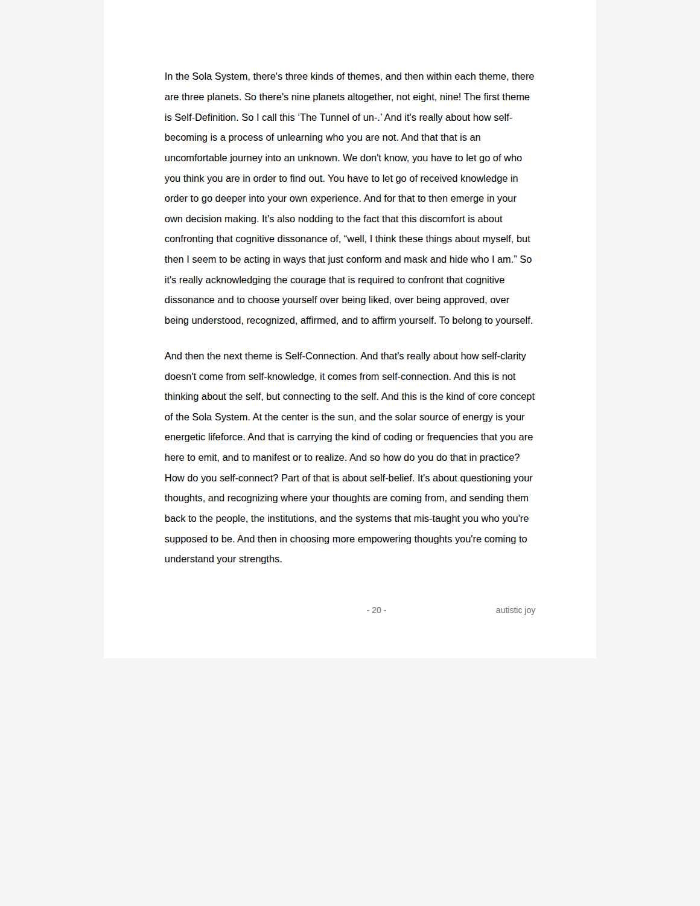In the Sola System, there's three kinds of themes, and then within each theme, there are three planets. So there's nine planets altogether, not eight, nine! The first theme is Self-Definition. So I call this ‘The Tunnel of un-.’ And it's really about how self-becoming is a process of unlearning who you are not. And that that is an uncomfortable journey into an unknown. We don't know, you have to let go of who you think you are in order to find out. You have to let go of received knowledge in order to go deeper into your own experience. And for that to then emerge in your own decision making. It's also nodding to the fact that this discomfort is about confronting that cognitive dissonance of, “well, I think these things about myself, but then I seem to be acting in ways that just conform and mask and hide who I am.” So it's really acknowledging the courage that is required to confront that cognitive dissonance and to choose yourself over being liked, over being approved, over being understood, recognized, affirmed, and to affirm yourself. To belong to yourself.
And then the next theme is Self-Connection. And that's really about how self-clarity doesn't come from self-knowledge, it comes from self-connection. And this is not thinking about the self, but connecting to the self. And this is the kind of core concept of the Sola System. At the center is the sun, and the solar source of energy is your energetic lifeforce. And that is carrying the kind of coding or frequencies that you are here to emit, and to manifest or to realize. And so how do you do that in practice? How do you self-connect? Part of that is about self-belief. It's about questioning your thoughts, and recognizing where your thoughts are coming from, and sending them back to the people, the institutions, and the systems that mis-taught you who you're supposed to be. And then in choosing more empowering thoughts you're coming to understand your strengths.
- 20 -
autistic joy